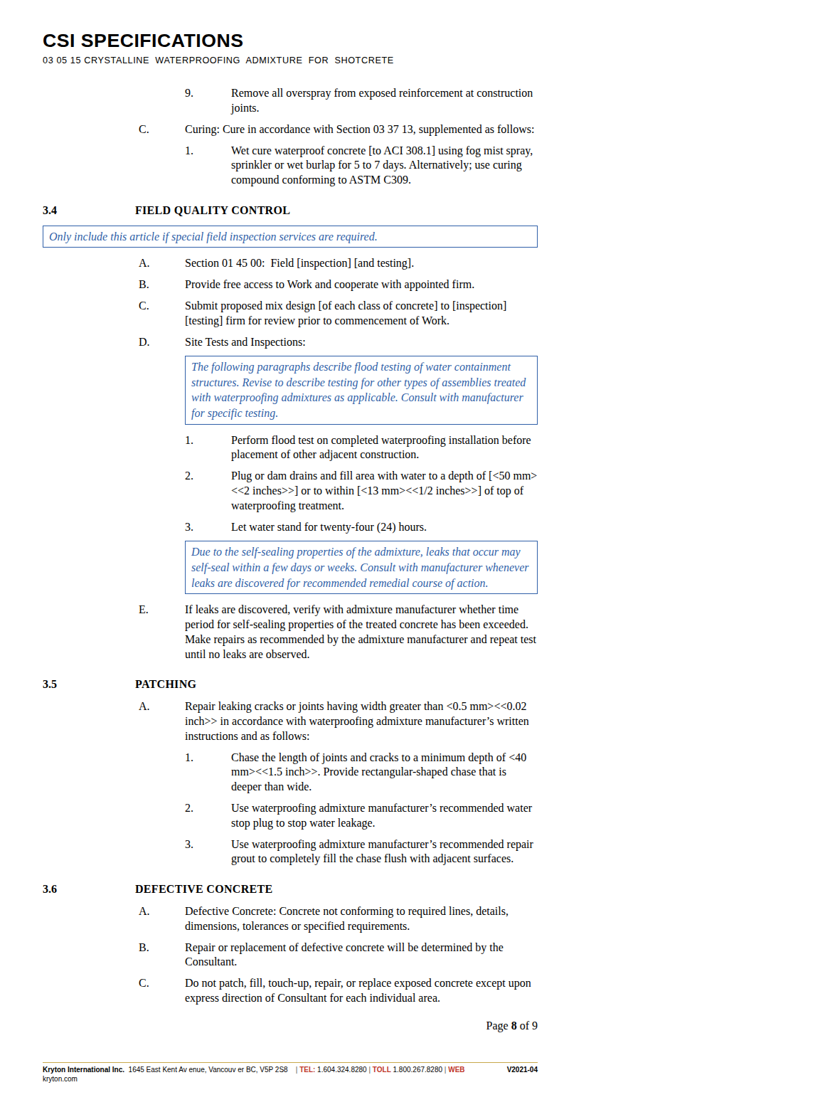CSI SPECIFICATIONS
03 05 15 CRYSTALLINE WATERPROOFING ADMIXTURE FOR SHOTCRETE
9.
Remove all overspray from exposed reinforcement at construction joints.
C.
Curing: Cure in accordance with Section 03 37 13, supplemented as follows:
1.
Wet cure waterproof concrete [to ACI 308.1] using fog mist spray, sprinkler or wet burlap for 5 to 7 days. Alternatively; use curing compound conforming to ASTM C309.
3.4
FIELD QUALITY CONTROL
Only include this article if special field inspection services are required.
A.
Section 01 45 00: Field [inspection] [and testing].
B.
Provide free access to Work and cooperate with appointed firm.
C.
Submit proposed mix design [of each class of concrete] to [inspection] [testing] firm for review prior to commencement of Work.
D.
Site Tests and Inspections:
The following paragraphs describe flood testing of water containment structures. Revise to describe testing for other types of assemblies treated with waterproofing admixtures as applicable. Consult with manufacturer for specific testing.
1.
Perform flood test on completed waterproofing installation before placement of other adjacent construction.
2.
Plug or dam drains and fill area with water to a depth of [<50 mm><<2 inches>>] or to within [<13 mm><<1/2 inches>>] of top of waterproofing treatment.
3.
Let water stand for twenty-four (24) hours.
Due to the self-sealing properties of the admixture, leaks that occur may self-seal within a few days or weeks. Consult with manufacturer whenever leaks are discovered for recommended remedial course of action.
E.
If leaks are discovered, verify with admixture manufacturer whether time period for self-sealing properties of the treated concrete has been exceeded. Make repairs as recommended by the admixture manufacturer and repeat test until no leaks are observed.
3.5
PATCHING
A.
Repair leaking cracks or joints having width greater than <0.5 mm><<0.02 inch>> in accordance with waterproofing admixture manufacturer’s written instructions and as follows:
1.
Chase the length of joints and cracks to a minimum depth of <40 mm><<1.5 inch>>. Provide rectangular-shaped chase that is deeper than wide.
2.
Use waterproofing admixture manufacturer’s recommended water stop plug to stop water leakage.
3.
Use waterproofing admixture manufacturer’s recommended repair grout to completely fill the chase flush with adjacent surfaces.
3.6
DEFECTIVE CONCRETE
A.
Defective Concrete: Concrete not conforming to required lines, details, dimensions, tolerances or specified requirements.
B.
Repair or replacement of defective concrete will be determined by the Consultant.
C.
Do not patch, fill, touch-up, repair, or replace exposed concrete except upon express direction of Consultant for each individual area.
Page 8 of 9
Kryton International Inc. 1645 East Kent Av enue, Vancouv er BC, V5P 2S8 | TEL: 1.604.324.8280 | TOLL 1.800.267.8280 | WEB kryton.com
V2021-04